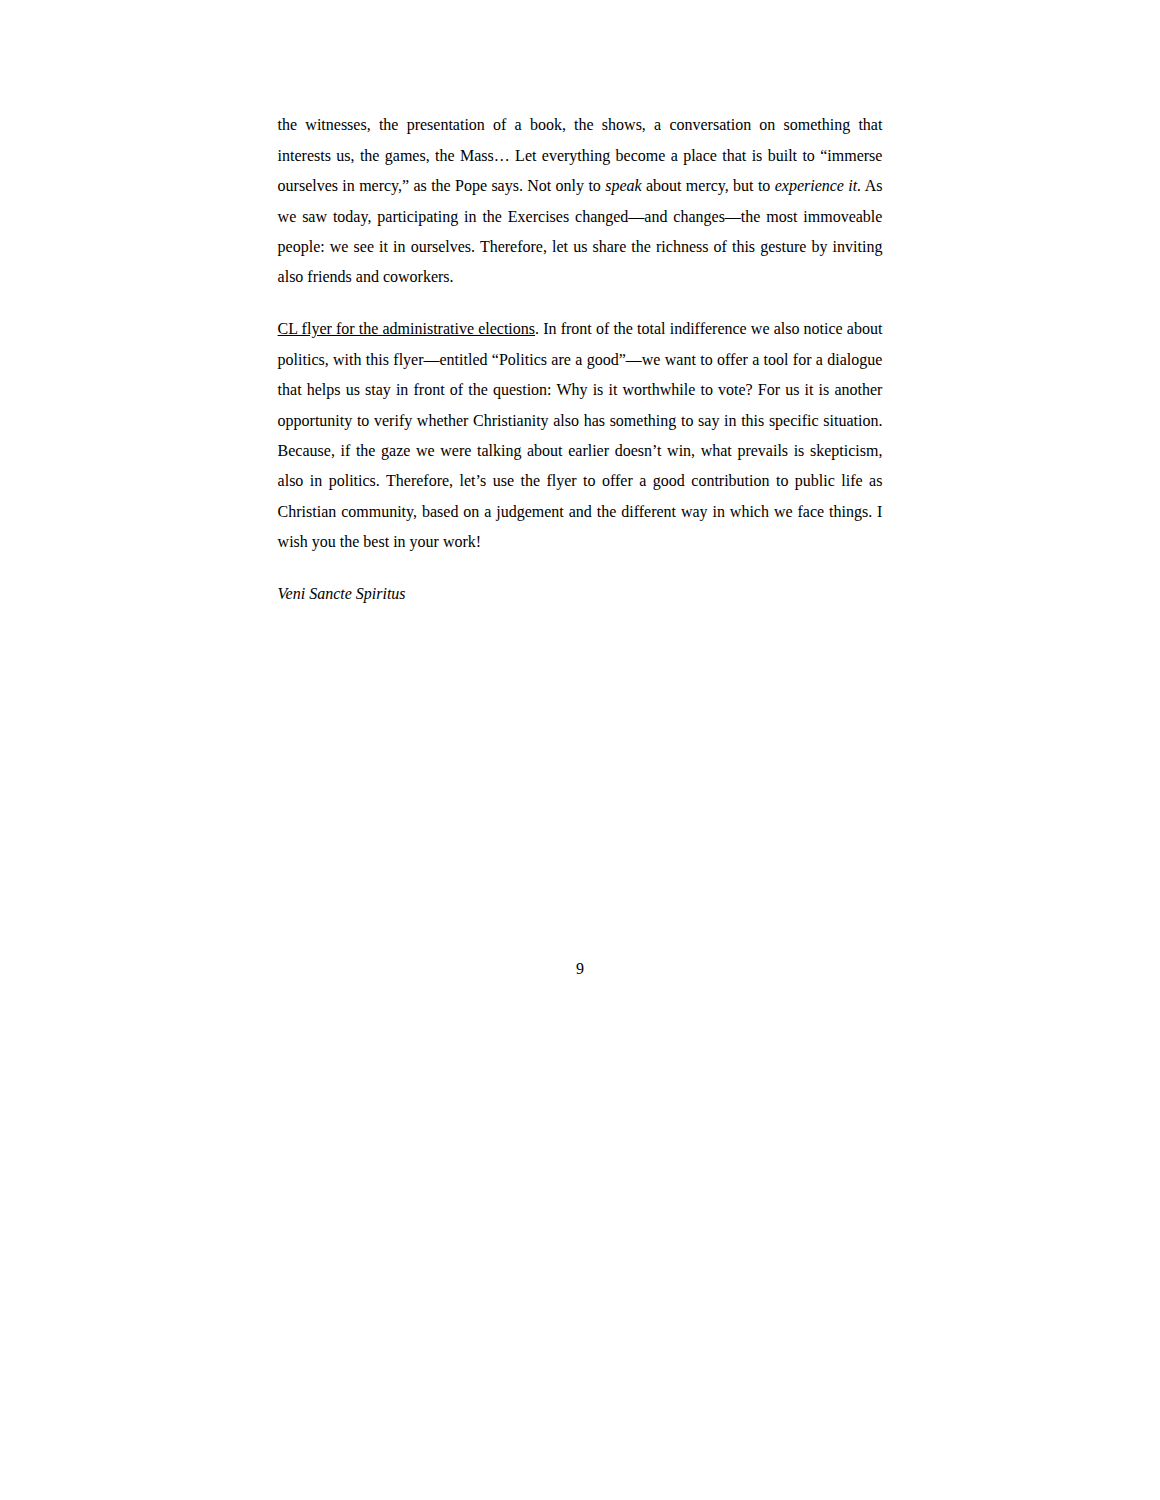the witnesses, the presentation of a book, the shows, a conversation on something that interests us, the games, the Mass… Let everything become a place that is built to “immerse ourselves in mercy,” as the Pope says. Not only to speak about mercy, but to experience it. As we saw today, participating in the Exercises changed—and changes—the most immoveable people: we see it in ourselves. Therefore, let us share the richness of this gesture by inviting also friends and coworkers.
CL flyer for the administrative elections. In front of the total indifference we also notice about politics, with this flyer—entitled “Politics are a good”—we want to offer a tool for a dialogue that helps us stay in front of the question: Why is it worthwhile to vote? For us it is another opportunity to verify whether Christianity also has something to say in this specific situation. Because, if the gaze we were talking about earlier doesn’t win, what prevails is skepticism, also in politics. Therefore, let’s use the flyer to offer a good contribution to public life as Christian community, based on a judgement and the different way in which we face things. I wish you the best in your work!
Veni Sancte Spiritus
9